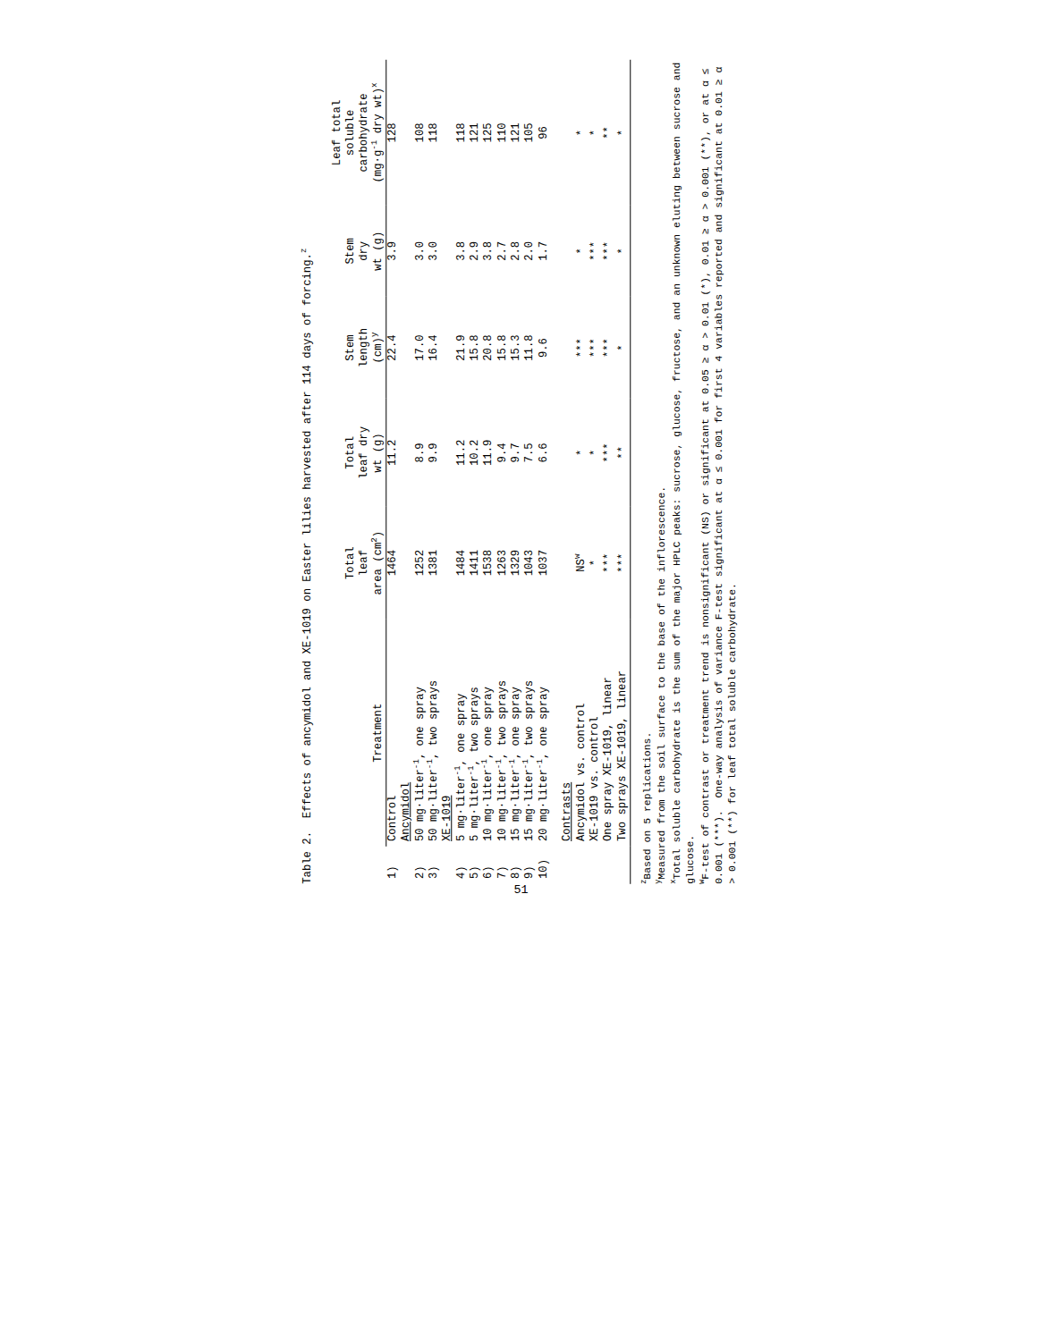Table 2. Effects of ancymidol and XE-1019 on Easter lilies harvested after 114 days of forcing.z
| | | | | | | Leaf total |
| --- | --- | --- | --- | --- | --- | --- |
| | | Total | Total | Stem | Stem | soluble |
| | | leaf | leaf dry | length | dry | carbohydrate |
| | Treatment | area (cm 2 ) | wt (g) | (cm) y | wt (g) | (mg·g -1 dry wt) x |
| 1) | Control | 1464 | 11.2 | 22.4 | 3.9 | 128 |
| | Ancymidol | | | | | |
| 2) | 50 mg·liter -1 , one spray | 1252 | 8.9 | 17.0 | 3.0 | 108 |
| 3) | 50 mg·liter -1 , two sprays | 1381 | 9.9 | 16.4 | 3.0 | 118 |
| | XE-1019 | | | | | |
| 4) | 5 mg·liter -1 , one spray | 1484 | 11.2 | 21.9 | 3.8 | 118 |
| 5) | 5 mg·liter -1 , two sprays | 1411 | 10.2 | 15.8 | 2.9 | 121 |
| 6) | 10 mg·liter -1 , one spray | 1538 | 11.9 | 20.8 | 3.8 | 125 |
| 7) | 10 mg·liter -1 , two sprays | 1263 | 9.4 | 15.8 | 2.7 | 110 |
| 8) | 15 mg·liter -1 , one spray | 1329 | 9.7 | 15.3 | 2.8 | 121 |
| 9) | 15 mg·liter -1 , two sprays | 1043 | 7.5 | 11.8 | 2.0 | 105 |
| 10) | 20 mg·liter -1 , one spray | 1037 | 6.6 | 9.6 | 1.7 | 96 |
| | Contrasts | | | | | |
| | Ancymidol vs. control | NS w | * | *** | * | * |
| | XE-1019 vs. control | * | * | *** | *** | * |
| | One spray XE-1019, linear | *** | *** | *** | *** | ** |
| | Two sprays XE-1019, linear | *** | ** | * | * | * |
zBased on 5 replications.
yMeasured from the soil surface to the base of the inflorescence.
xTotal soluble carbohydrate is the sum of the major HPLC peaks: sucrose, glucose, fructose, and an unknown eluting between sucrose and glucose.
wF-test of contrast or treatment trend is nonsignificant (NS) or significant at 0.05 ≥ α > 0.01 (*), 0.01 ≥ α > 0.001 (**), or at α ≤ 0.001 (***). One-way analysis of variance F-test significant at α ≤ 0.001 for first 4 variables reported and significant at 0.01 ≥ α > 0.001 (**) for leaf total soluble carbohydrate.
51